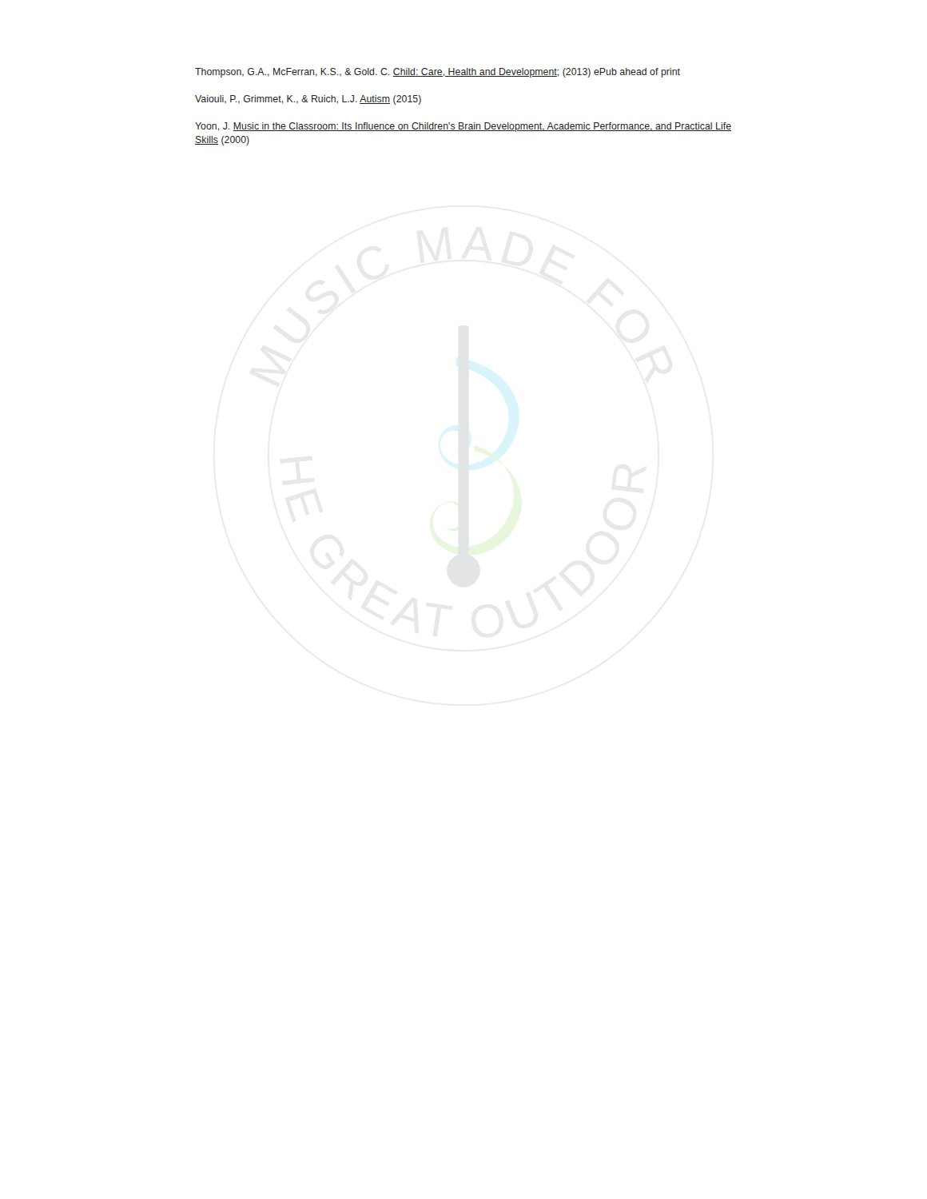MUSIC MADE FOR THE GREAT OUTDOORS
Thompson, G.A., McFerran, K.S., & Gold. C. Child: Care, Health and Development; (2013) ePub ahead of print
Vaiouli, P., Grimmet, K., & Ruich, L.J. Autism (2015)
Yoon, J. Music in the Classroom: Its Influence on Children's Brain Development, Academic Performance, and Practical Life Skills (2000)